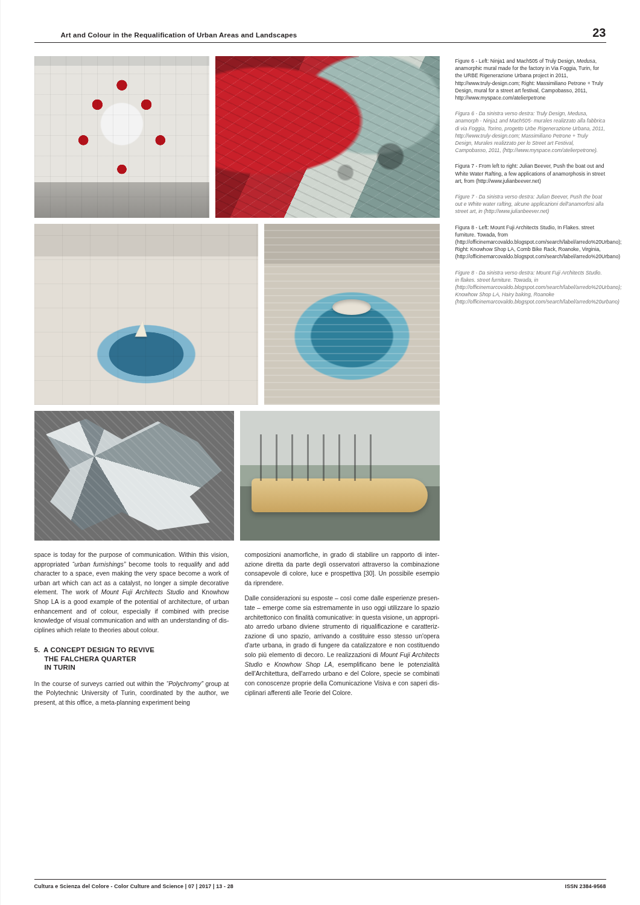Art and Colour in the Requalification of Urban Areas and Landscapes
23
Figure 6 - Left: Ninja1 and Mach505 of Truly Design, Medusa, anamorphic mural made for the factory in Via Foggia, Turin, for the URBE Rigenerazione Urbana project in 2011, http://www.truly-design.com; Right: Massimiliano Petrone + Truly Design, mural for a street art festival, Campobasso, 2011, http://www.myspace.com/atelierpetrone
Figura 6 - Da sinistra verso destra: Truly Design, Medusa, anamorph - Ninja1 and Mach505- murales realizzato alla fabbrica di via Foggia, Torino, progetto Urbe Rigenerazione Urbana, 2011, http://www.truly-design.com; Massimiliano Petrone + Truly Design, Murales realizzato per lo Street art Festival, Campobasso, 2011, (http://www.myspace.com/atelierpetrone).
Figura 7 - From left to right: Julian Beever, Push the boat out and White Water Rafting, a few applications of anamorphosis in street art, from (http://www.julianbeever.net)
Figure 7 - Da sinistra verso destra: Julian Beever, Push the boat out e White water rafting, alcune applicazioni dell'anamorfosi alla street art, in (http://www.julianbeever.net)
Figura 8 - Left: Mount Fuji Architects Studio, In Flakes. street furniture. Towada, from (http://officinemarcovaldo.blogspot.com/search/label/arredo%20Urbano); Right: Knowhow Shop LA, Comb Bike Rack, Roanoke, Virginia, (http://officinemarcovaldo.blogspot.com/search/label/arredo%20Urbano)
Figure 8 - Da sinistra verso destra: Mount Fuji Architects Studio. in flakes. street furniture. Towada, in (http://officinemarcovaldo.blogspot.com/search/label/arredo%20Urbano); Knowhow Shop LA, Hairy baking, Roanoke (http://officinemarcovaldo.blogspot.com/search/label/arredo%20urbano)
space is today for the purpose of communication. Within this vision, appropriated “urban furnishings” become tools to requalify and add character to a space, even making the very space become a work of urban art which can act as a catalyst, no longer a simple decorative element. The work of Mount Fuji Architects Studio and Knowhow Shop LA is a good example of the potential of architecture, of urban enhancement and of colour, especially if combined with precise knowledge of visual communication and with an understanding of disciplines which relate to theories about colour.
5. A CONCEPT DESIGN TO REVIVE
THE FALCHERA QUARTER
IN TURIN
In the course of surveys carried out within the “Polychromy” group at the Polytechnic University of Turin, coordinated by the author, we present, at this office, a meta-planning experiment being
composizioni anamorfiche, in grado di stabilire un rapporto di interazione diretta da parte degli osservatori attraverso la combinazione consapevole di colore, luce e prospettiva [30]. Un possibile esempio da riprendere.
Dalle considerazioni su esposte – così come dalle esperienze presentate – emerge come sia estremamente in uso oggi utilizzare lo spazio architettonico con finalità comunicative: in questa visione, un appropriato arredo urbano diviene strumento di riqualificazione e caratterizzazione di uno spazio, arrivando a costituire esso stesso un'opera d'arte urbana, in grado di fungere da catalizzatore e non costituendo solo più elemento di decoro. Le realizzazioni di Mount Fuji Architects Studio e Knowhow Shop LA, esemplificano bene le potenzialità dell'Architettura, dell'arredo urbano e del Colore, specie se combinati con conoscenze proprie della Comunicazione Visiva e con saperi disciplinari afferenti alle Teorie del Colore.
Cultura e Scienza del Colore - Color Culture and Science | 07 | 2017 | 13 - 28
ISSN 2384-9568